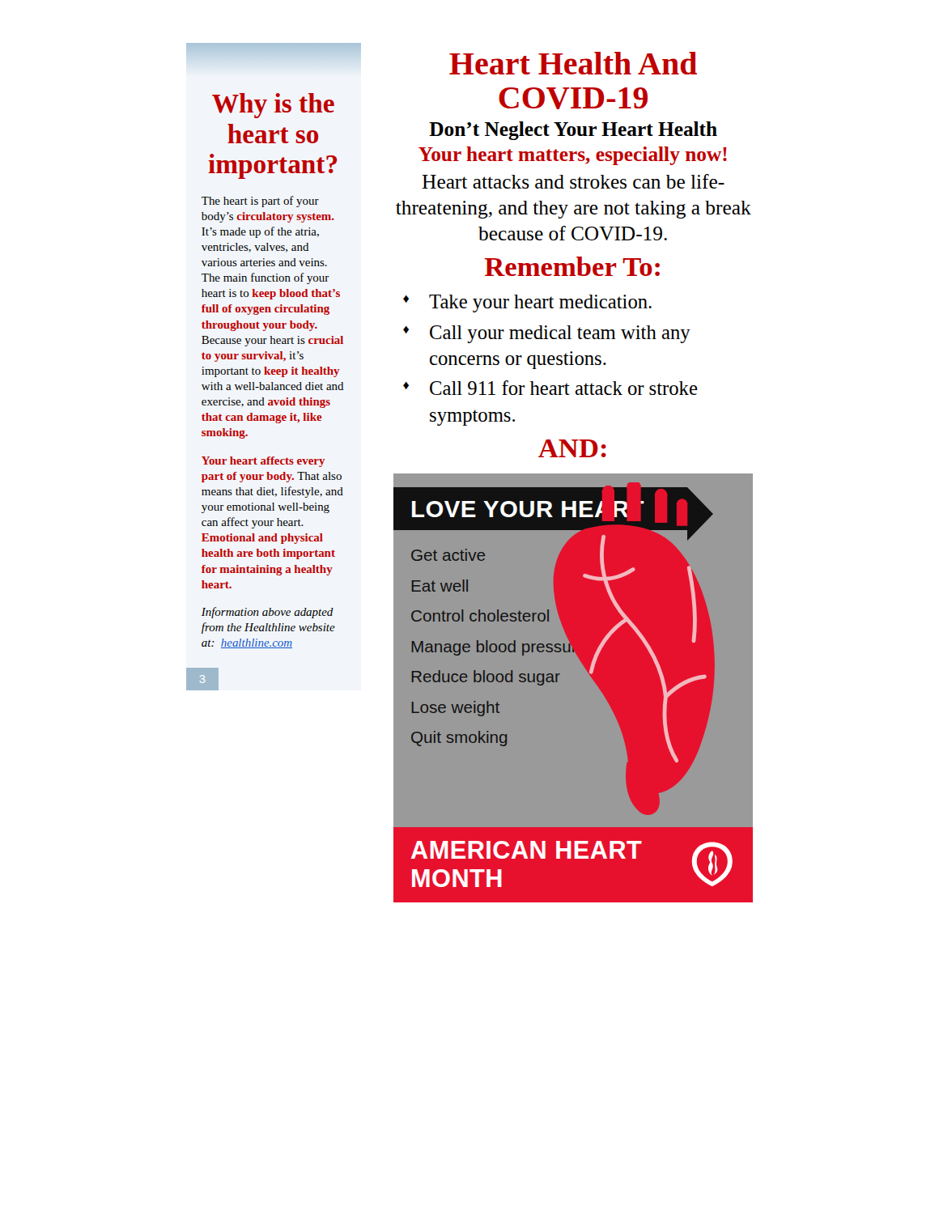Why is the heart so important?
The heart is part of your body’s circulatory system. It’s made up of the atria, ventricles, valves, and various arteries and veins. The main function of your heart is to keep blood that’s full of oxygen circulating throughout your body. Because your heart is crucial to your survival, it’s important to keep it healthy with a well-balanced diet and exercise, and avoid things that can damage it, like smoking.
Your heart affects every part of your body. That also means that diet, lifestyle, and your emotional well-being can affect your heart. Emotional and physical health are both important for maintaining a healthy heart.
Information above adapted from the Healthline website at: healthline.com
3
Heart Health And COVID-19
Don’t Neglect Your Heart Health
Your heart matters, especially now!
Heart attacks and strokes can be life-threatening, and they are not taking a break because of COVID-19.
Remember To:
Take your heart medication.
Call your medical team with any concerns or questions.
Call 911 for heart attack or stroke symptoms.
AND:
LOVE YOUR HEART
Get active
Eat well
Control cholesterol
Manage blood pressure
Reduce blood sugar
Lose weight
Quit smoking
AMERICAN HEART MONTH